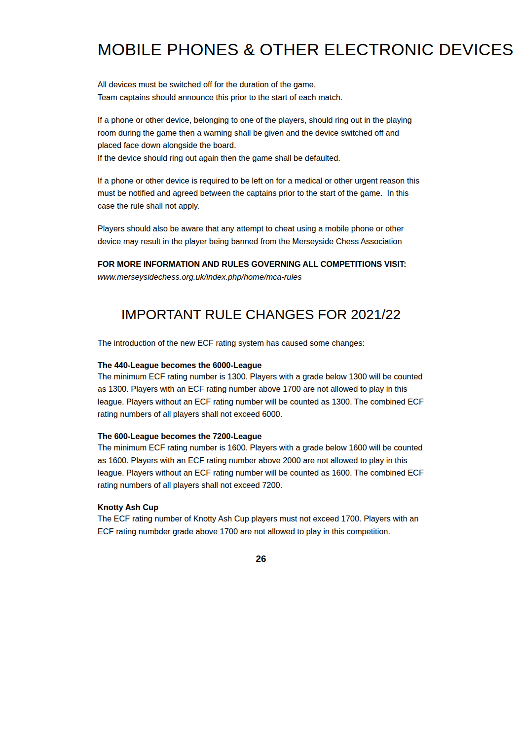MOBILE PHONES & OTHER ELECTRONIC DEVICES
All devices must be switched off for the duration of the game.
Team captains should announce this prior to the start of each match.
If a phone or other device, belonging to one of the players, should ring out in the playing room during the game then a warning shall be given and the device switched off and placed face down alongside the board.
If the device should ring out again then the game shall be defaulted.
If a phone or other device is required to be left on for a medical or other urgent reason this must be notified and agreed between the captains prior to the start of the game. In this case the rule shall not apply.
Players should also be aware that any attempt to cheat using a mobile phone or other device may result in the player being banned from the Merseyside Chess Association
FOR MORE INFORMATION AND RULES GOVERNING ALL COMPETITIONS VISIT:
www.merseysidechess.org.uk/index.php/home/mca-rules
IMPORTANT RULE CHANGES FOR 2021/22
The introduction of the new ECF rating system has caused some changes:
The 440-League becomes the 6000-League
The minimum ECF rating number is 1300. Players with a grade below 1300 will be counted as 1300. Players with an ECF rating number above 1700 are not allowed to play in this league. Players without an ECF rating number will be counted as 1300. The combined ECF rating numbers of all players shall not exceed 6000.
The 600-League becomes the 7200-League
The minimum ECF rating number is 1600. Players with a grade below 1600 will be counted as 1600. Players with an ECF rating number above 2000 are not allowed to play in this league. Players without an ECF rating number will be counted as 1600. The combined ECF rating numbers of all players shall not exceed 7200.
Knotty Ash Cup
The ECF rating number of Knotty Ash Cup players must not exceed 1700. Players with an ECF rating numbder grade above 1700 are not allowed to play in this competition.
26